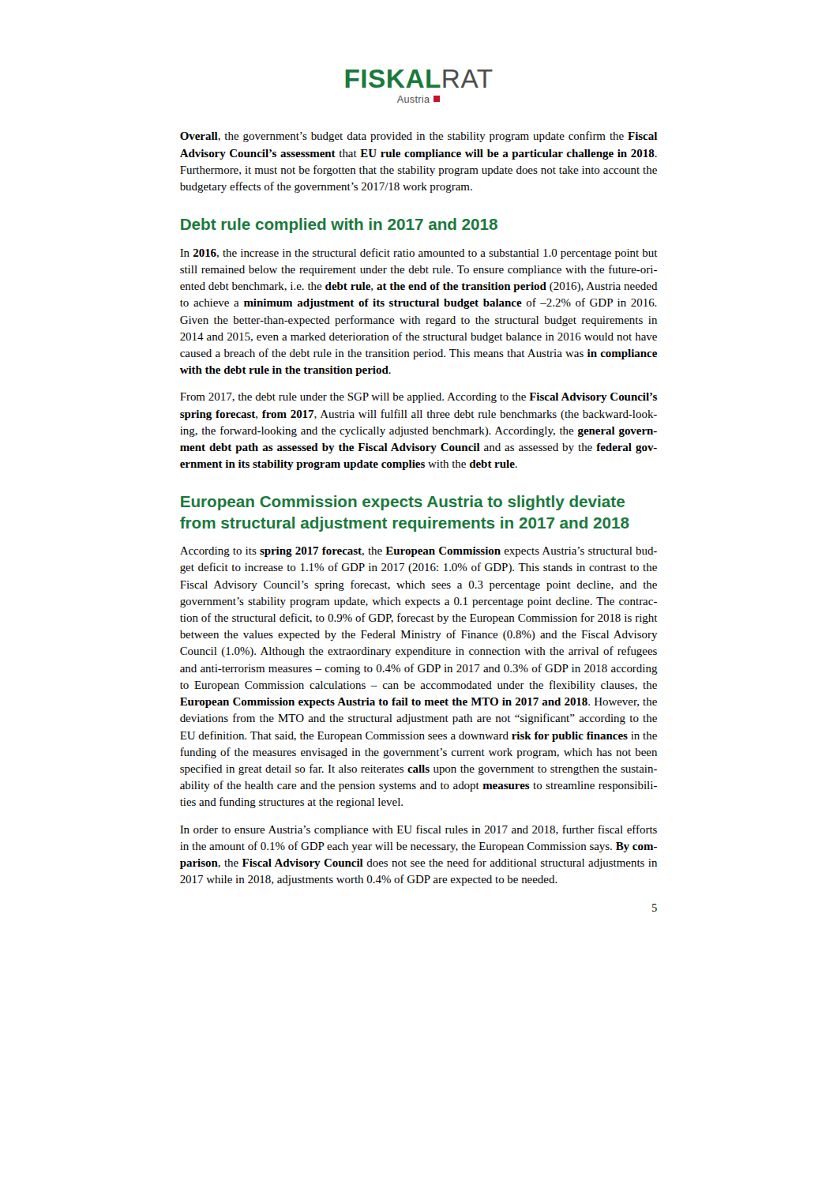FISKAL RAT
Austria
Overall, the government’s budget data provided in the stability program update confirm the Fiscal Advisory Council’s assessment that EU rule compliance will be a particular challenge in 2018. Furthermore, it must not be forgotten that the stability program update does not take into account the budgetary effects of the government’s 2017/18 work program.
Debt rule complied with in 2017 and 2018
In 2016, the increase in the structural deficit ratio amounted to a substantial 1.0 percentage point but still remained below the requirement under the debt rule. To ensure compliance with the future-oriented debt benchmark, i.e. the debt rule, at the end of the transition period (2016), Austria needed to achieve a minimum adjustment of its structural budget balance of –2.2% of GDP in 2016. Given the better-than-expected performance with regard to the structural budget requirements in 2014 and 2015, even a marked deterioration of the structural budget balance in 2016 would not have caused a breach of the debt rule in the transition period. This means that Austria was in compliance with the debt rule in the transition period.
From 2017, the debt rule under the SGP will be applied. According to the Fiscal Advisory Council’s spring forecast, from 2017, Austria will fulfill all three debt rule benchmarks (the backward-looking, the forward-looking and the cyclically adjusted benchmark). Accordingly, the general government debt path as assessed by the Fiscal Advisory Council and as assessed by the federal government in its stability program update complies with the debt rule.
European Commission expects Austria to slightly deviate from structural adjustment requirements in 2017 and 2018
According to its spring 2017 forecast, the European Commission expects Austria’s structural budget deficit to increase to 1.1% of GDP in 2017 (2016: 1.0% of GDP). This stands in contrast to the Fiscal Advisory Council’s spring forecast, which sees a 0.3 percentage point decline, and the government’s stability program update, which expects a 0.1 percentage point decline. The contraction of the structural deficit, to 0.9% of GDP, forecast by the European Commission for 2018 is right between the values expected by the Federal Ministry of Finance (0.8%) and the Fiscal Advisory Council (1.0%). Although the extraordinary expenditure in connection with the arrival of refugees and anti-terrorism measures – coming to 0.4% of GDP in 2017 and 0.3% of GDP in 2018 according to European Commission calculations – can be accommodated under the flexibility clauses, the European Commission expects Austria to fail to meet the MTO in 2017 and 2018. However, the deviations from the MTO and the structural adjustment path are not “significant” according to the EU definition. That said, the European Commission sees a downward risk for public finances in the funding of the measures envisaged in the government’s current work program, which has not been specified in great detail so far. It also reiterates calls upon the government to strengthen the sustainability of the health care and the pension systems and to adopt measures to streamline responsibilities and funding structures at the regional level.
In order to ensure Austria’s compliance with EU fiscal rules in 2017 and 2018, further fiscal efforts in the amount of 0.1% of GDP each year will be necessary, the European Commission says. By comparison, the Fiscal Advisory Council does not see the need for additional structural adjustments in 2017 while in 2018, adjustments worth 0.4% of GDP are expected to be needed.
5